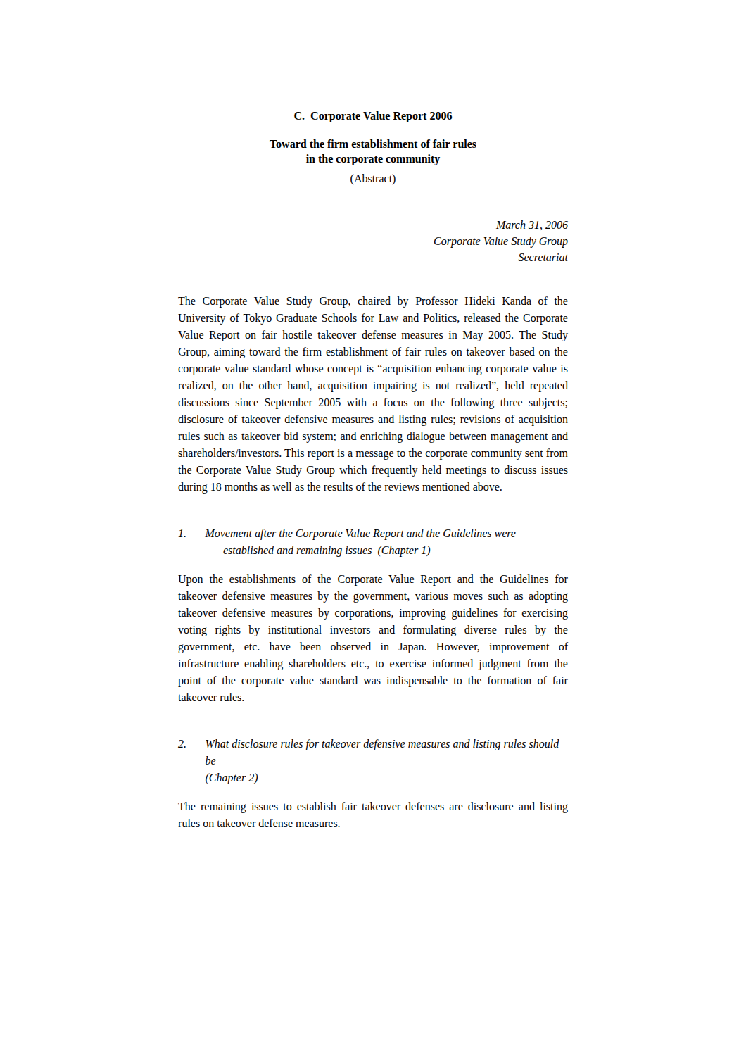C. Corporate Value Report 2006
Toward the firm establishment of fair rules
in the corporate community
(Abstract)
March 31, 2006
Corporate Value Study Group
Secretariat
The Corporate Value Study Group, chaired by Professor Hideki Kanda of the University of Tokyo Graduate Schools for Law and Politics, released the Corporate Value Report on fair hostile takeover defense measures in May 2005. The Study Group, aiming toward the firm establishment of fair rules on takeover based on the corporate value standard whose concept is “acquisition enhancing corporate value is realized, on the other hand, acquisition impairing is not realized”, held repeated discussions since September 2005 with a focus on the following three subjects; disclosure of takeover defensive measures and listing rules; revisions of acquisition rules such as takeover bid system; and enriching dialogue between management and shareholders/investors. This report is a message to the corporate community sent from the Corporate Value Study Group which frequently held meetings to discuss issues during 18 months as well as the results of the reviews mentioned above.
1. Movement after the Corporate Value Report and the Guidelines wereestablished and remaining issues (Chapter 1)
Upon the establishments of the Corporate Value Report and the Guidelines for takeover defensive measures by the government, various moves such as adopting takeover defensive measures by corporations, improving guidelines for exercising voting rights by institutional investors and formulating diverse rules by the government, etc. have been observed in Japan. However, improvement of infrastructure enabling shareholders etc., to exercise informed judgment from the point of the corporate value standard was indispensable to the formation of fair takeover rules.
2. What disclosure rules for takeover defensive measures and listing rules should be(Chapter 2)
The remaining issues to establish fair takeover defenses are disclosure and listing rules on takeover defense measures.